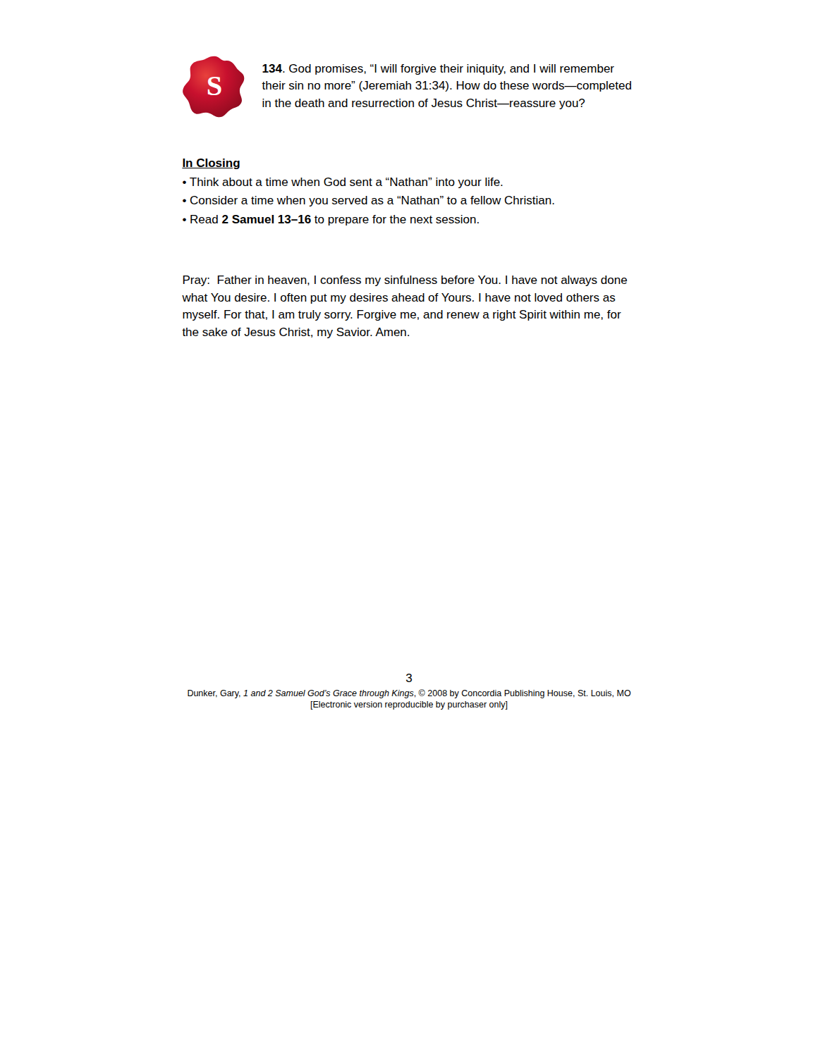S
134. God promises, “I will forgive their iniquity, and I will remember their sin no more” (Jeremiah 31:34). How do these words—completed in the death and resurrection of Jesus Christ—reassure you?
In Closing
Think about a time when God sent a “Nathan” into your life.
Consider a time when you served as a “Nathan” to a fellow Christian.
Read 2 Samuel 13–16 to prepare for the next session.
Pray: Father in heaven, I confess my sinfulness before You. I have not always done what You desire. I often put my desires ahead of Yours. I have not loved others as myself. For that, I am truly sorry. Forgive me, and renew a right Spirit within me, for the sake of Jesus Christ, my Savior. Amen.
3
Dunker, Gary, 1 and 2 Samuel God’s Grace through Kings, © 2008 by Concordia Publishing House, St. Louis, MO
[Electronic version reproducible by purchaser only]